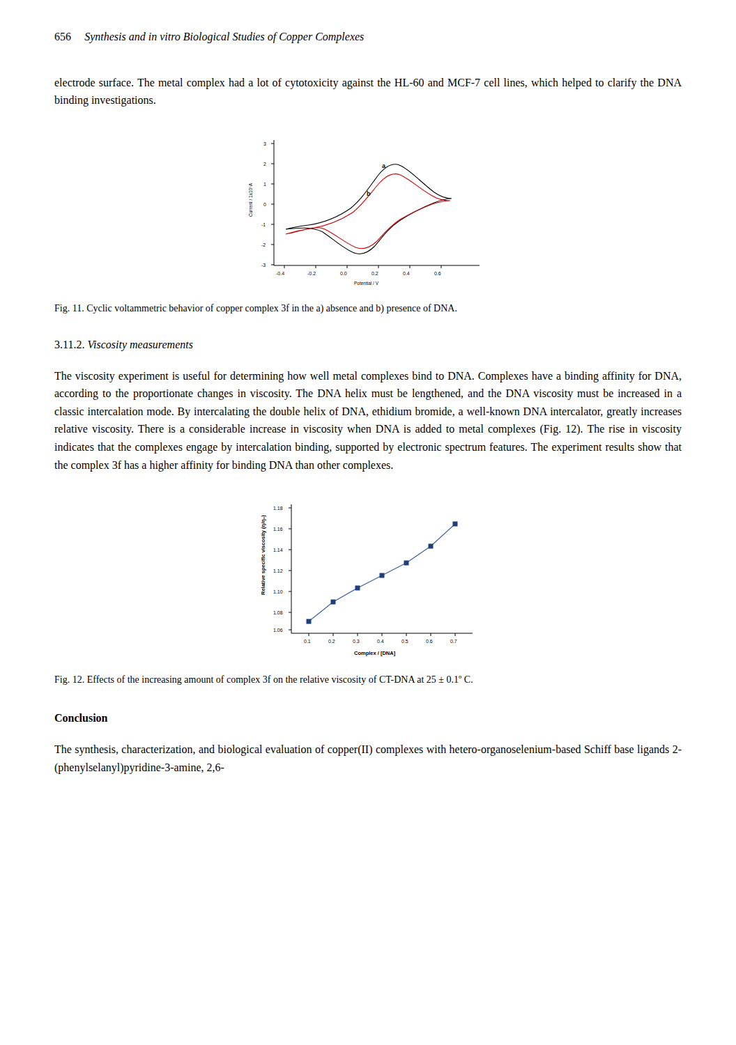656 Synthesis and in vitro Biological Studies of Copper Complexes
electrode surface. The metal complex had a lot of cytotoxicity against the HL-60 and MCF-7 cell lines, which helped to clarify the DNA binding investigations.
3 2 1 0 -1 -2 -3 -0.4 -0.2 0.0 0.2 0.4 0.6 Potential / V Current / 1x10⁵A a b
Fig. 11. Cyclic voltammetric behavior of copper complex 3f in the a) absence and b) presence of DNA.
3.11.2. Viscosity measurements
The viscosity experiment is useful for determining how well metal complexes bind to DNA. Complexes have a binding affinity for DNA, according to the proportionate changes in viscosity. The DNA helix must be lengthened, and the DNA viscosity must be increased in a classic intercalation mode. By intercalating the double helix of DNA, ethidium bromide, a well-known DNA intercalator, greatly increases relative viscosity. There is a considerable increase in viscosity when DNA is added to metal complexes (Fig. 12). The rise in viscosity indicates that the complexes engage by intercalation binding, supported by electronic spectrum features. The experiment results show that the complex 3f has a higher affinity for binding DNA than other complexes.
1.18 1.16 1.14 1.12 1.10 1.08 1.06 0.1 0.2 0.3 0.4 0.5 0.6 0.7 Complex / [DNA] Relative specific viscosity (η/η₀)
Fig. 12. Effects of the increasing amount of complex 3f on the relative viscosity of CT-DNA at 25 ± 0.1º C.
Conclusion
The synthesis, characterization, and biological evaluation of copper(II) complexes with hetero-organoselenium-based Schiff base ligands 2-(phenylselanyl)pyridine-3-amine, 2,6-